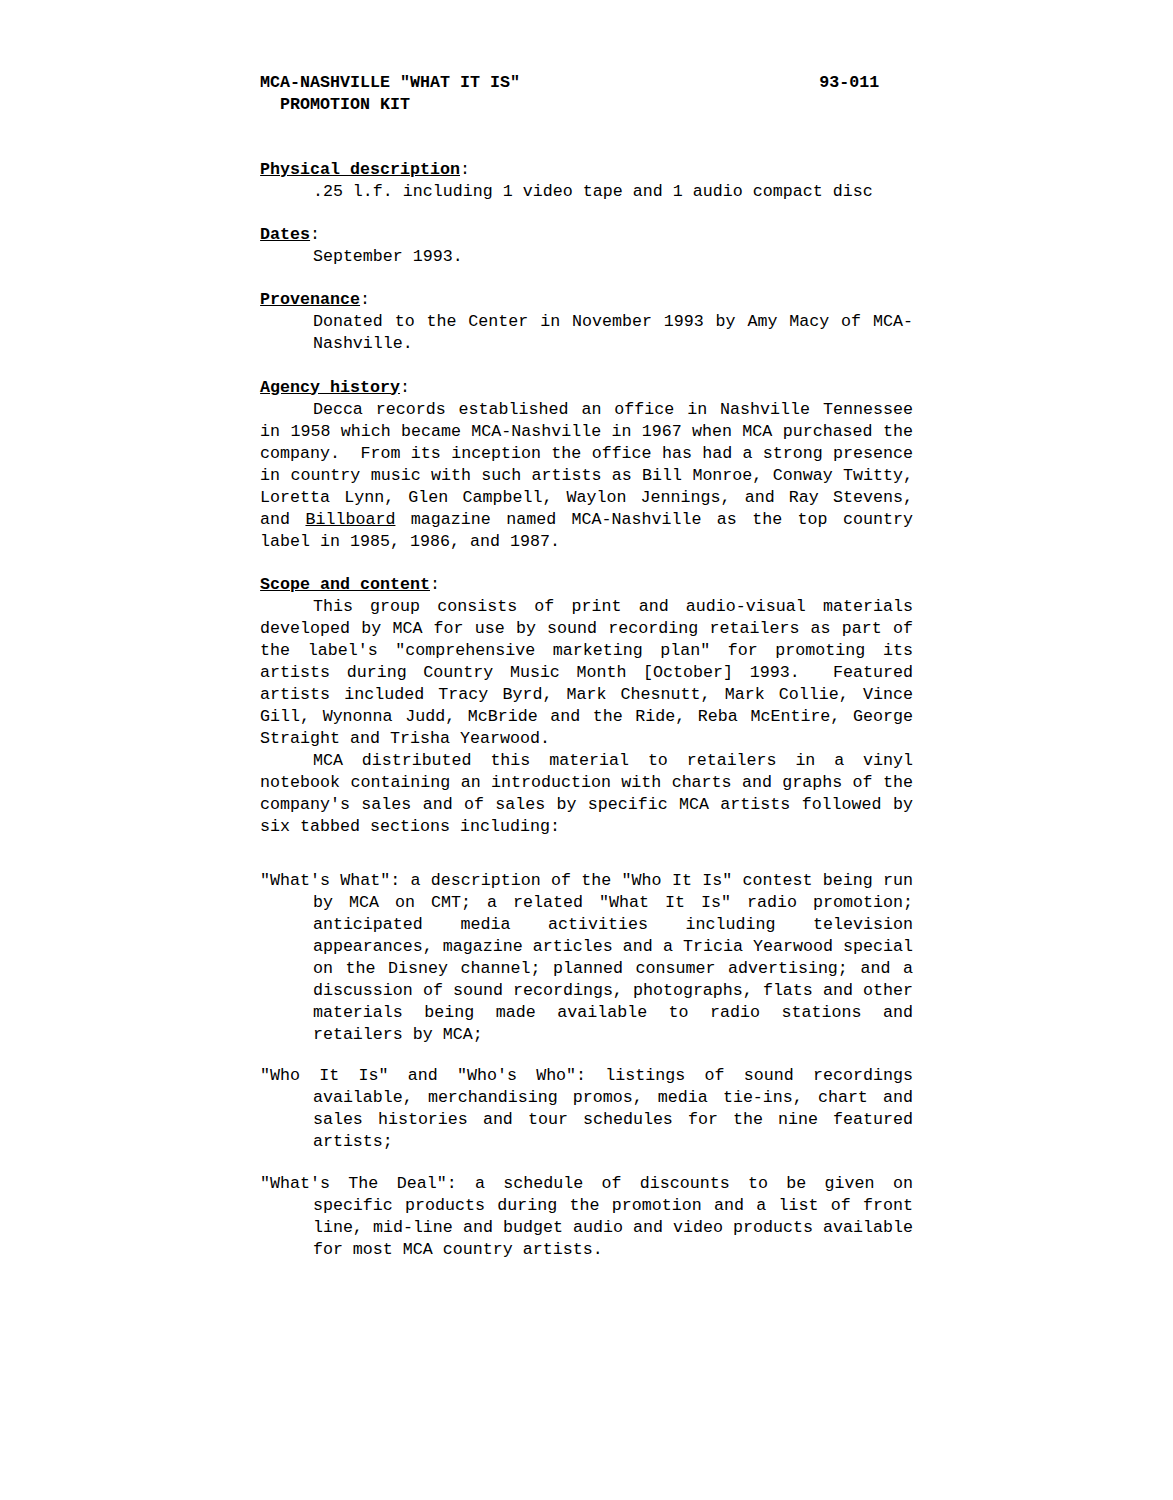MCA-NASHVILLE "WHAT IT IS" PROMOTION KIT
93-011
Physical description:
.25 l.f. including 1 video tape and 1 audio compact disc
Dates:
September 1993.
Provenance:
Donated to the Center in November 1993 by Amy Macy of MCA-Nashville.
Agency history:
Decca records established an office in Nashville Tennessee in 1958 which became MCA-Nashville in 1967 when MCA purchased the company. From its inception the office has had a strong presence in country music with such artists as Bill Monroe, Conway Twitty, Loretta Lynn, Glen Campbell, Waylon Jennings, and Ray Stevens, and Billboard magazine named MCA-Nashville as the top country label in 1985, 1986, and 1987.
Scope and content:
This group consists of print and audio-visual materials developed by MCA for use by sound recording retailers as part of the label's "comprehensive marketing plan" for promoting its artists during Country Music Month [October] 1993. Featured artists included Tracy Byrd, Mark Chesnutt, Mark Collie, Vince Gill, Wynonna Judd, McBride and the Ride, Reba McEntire, George Straight and Trisha Yearwood.
MCA distributed this material to retailers in a vinyl notebook containing an introduction with charts and graphs of the company's sales and of sales by specific MCA artists followed by six tabbed sections including:
"What's What": a description of the "Who It Is" contest being run by MCA on CMT; a related "What It Is" radio promotion; anticipated media activities including television appearances, magazine articles and a Tricia Yearwood special on the Disney channel; planned consumer advertising; and a discussion of sound recordings, photographs, flats and other materials being made available to radio stations and retailers by MCA;
"Who It Is" and "Who's Who": listings of sound recordings available, merchandising promos, media tie-ins, chart and sales histories and tour schedules for the nine featured artists;
"What's The Deal": a schedule of discounts to be given on specific products during the promotion and a list of front line, mid-line and budget audio and video products available for most MCA country artists.